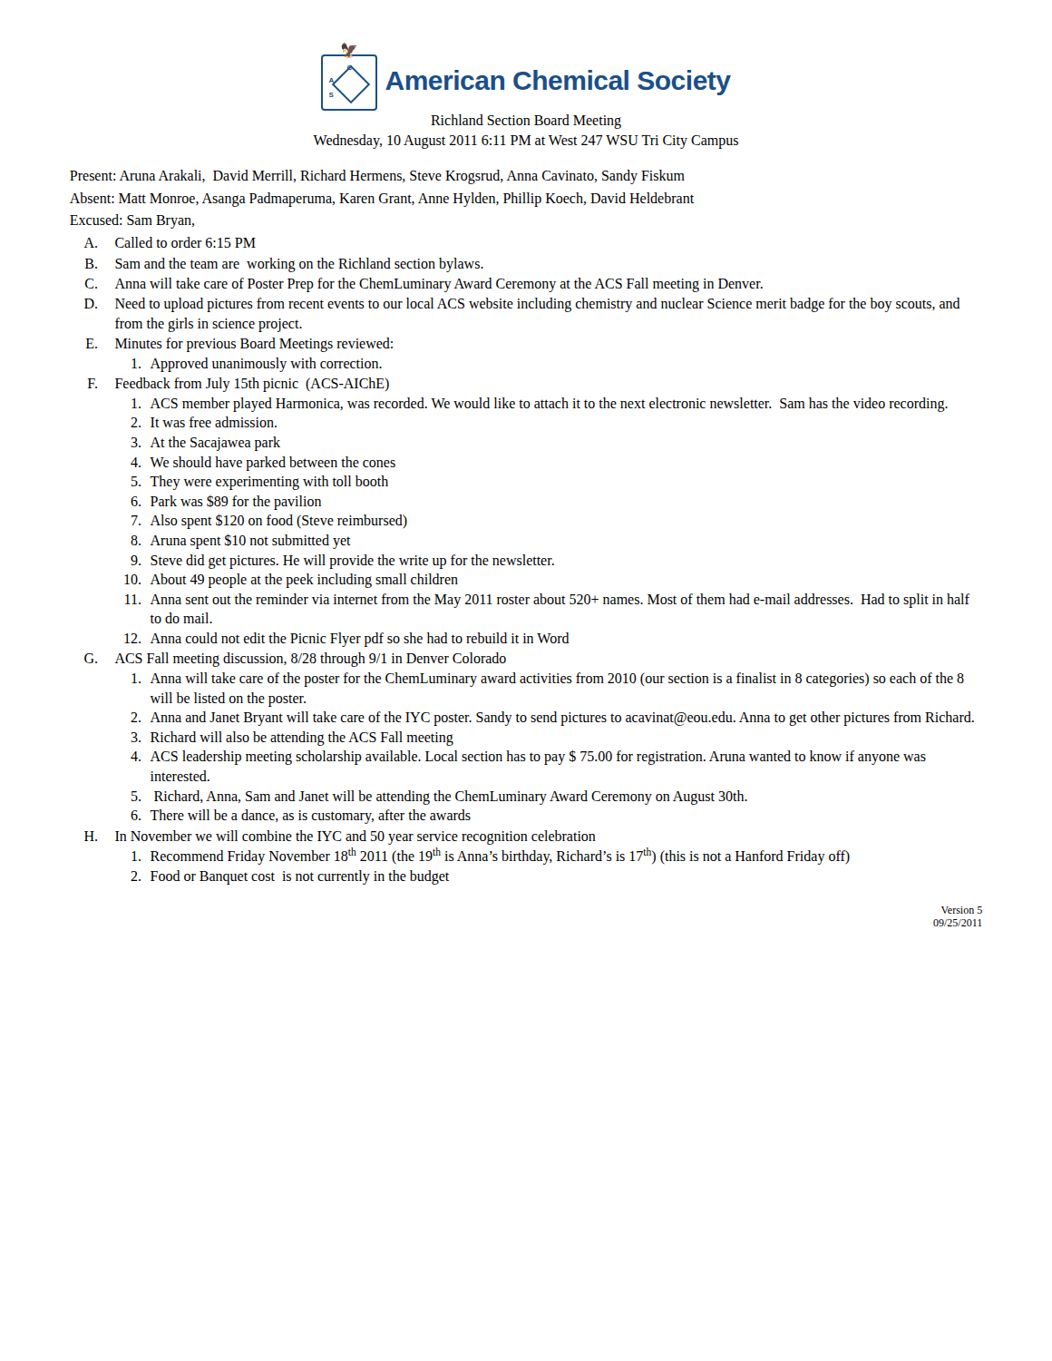🦅
A C S
American Chemical Society
Richland Section Board Meeting
Wednesday, 10 August 2011 6:11 PM at West 247 WSU Tri City Campus
Present: Aruna Arakali, David Merrill, Richard Hermens, Steve Krogsrud, Anna Cavinato, Sandy Fiskum
Absent: Matt Monroe, Asanga Padmaperuma, Karen Grant, Anne Hylden, Phillip Koech, David Heldebrant
Excused: Sam Bryan,
Called to order 6:15 PM
Sam and the team are working on the Richland section bylaws.
Anna will take care of Poster Prep for the ChemLuminary Award Ceremony at the ACS Fall meeting in Denver.
Need to upload pictures from recent events to our local ACS website including chemistry and nuclear Science merit badge for the boy scouts, and from the girls in science project.
Minutes for previous Board Meetings reviewed:
Approved unanimously with correction.
Feedback from July 15th picnic (ACS-AIChE)
ACS member played Harmonica, was recorded. We would like to attach it to the next electronic newsletter. Sam has the video recording.
It was free admission.
At the Sacajawea park
We should have parked between the cones
They were experimenting with toll booth
Park was $89 for the pavilion
Also spent $120 on food (Steve reimbursed)
Aruna spent $10 not submitted yet
Steve did get pictures. He will provide the write up for the newsletter.
About 49 people at the peek including small children
Anna sent out the reminder via internet from the May 2011 roster about 520+ names. Most of them had e-mail addresses. Had to split in half to do mail.
Anna could not edit the Picnic Flyer pdf so she had to rebuild it in Word
ACS Fall meeting discussion, 8/28 through 9/1 in Denver Colorado
Anna will take care of the poster for the ChemLuminary award activities from 2010 (our section is a finalist in 8 categories) so each of the 8 will be listed on the poster.
Anna and Janet Bryant will take care of the IYC poster. Sandy to send pictures to acavinat@eou.edu. Anna to get other pictures from Richard.
Richard will also be attending the ACS Fall meeting
ACS leadership meeting scholarship available. Local section has to pay $ 75.00 for registration. Aruna wanted to know if anyone was interested.
Richard, Anna, Sam and Janet will be attending the ChemLuminary Award Ceremony on August 30th.
There will be a dance, as is customary, after the awards
In November we will combine the IYC and 50 year service recognition celebration
Recommend Friday November 18th 2011 (the 19th is Anna’s birthday, Richard’s is 17th) (this is not a Hanford Friday off)
Food or Banquet cost is not currently in the budget
Version 5
09/25/2011